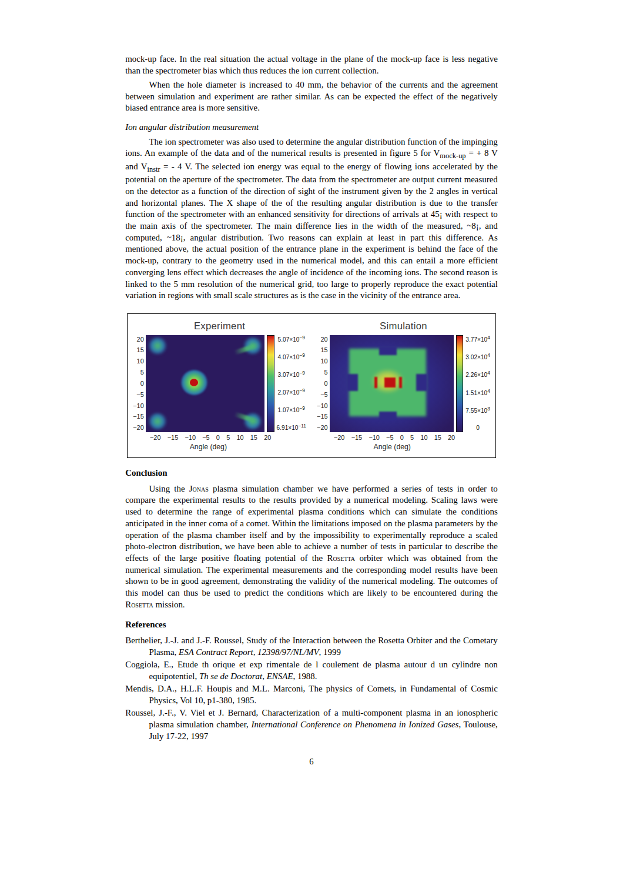mock-up face. In the real situation the actual voltage in the plane of the mock-up face is less negative than the spectrometer bias which thus reduces the ion current collection.
When the hole diameter is increased to 40 mm, the behavior of the currents and the agreement between simulation and experiment are rather similar. As can be expected the effect of the negatively biased entrance area is more sensitive.
Ion angular distribution measurement
The ion spectrometer was also used to determine the angular distribution function of the impinging ions. An example of the data and of the numerical results is presented in figure 5 for Vmock-up = + 8 V and Vinstr = - 4 V. The selected ion energy was equal to the energy of flowing ions accelerated by the potential on the aperture of the spectrometer. The data from the spectrometer are output current measured on the detector as a function of the direction of sight of the instrument given by the 2 angles in vertical and horizontal planes. The X shape of the of the resulting angular distribution is due to the transfer function of the spectrometer with an enhanced sensitivity for directions of arrivals at 45¡ with respect to the main axis of the spectrometer. The main difference lies in the width of the measured, ~8¡, and computed, ~18¡, angular distribution. Two reasons can explain at least in part this difference. As mentioned above, the actual position of the entrance plane in the experiment is behind the face of the mock-up, contrary to the geometry used in the numerical model, and this can entail a more efficient converging lens effect which decreases the angle of incidence of the incoming ions. The second reason is linked to the 5 mm resolution of the numerical grid, too large to properly reproduce the exact potential variation in regions with small scale structures as is the case in the vicinity of the entrance area.
Experiment
20 15 10 5 0 −5 −10 −15 −20
5.07×10−9 4.07×10−9 3.07×10−9 2.07×10−9 1.07×10−9 6.91×10−11
−20−15−10−505101520
Angle (deg)
Simulation
20 15 10 5 0 −5 −10 −15 −20
3.77×104 3.02×104 2.26×104 1.51×104 7.55×103 0
−20−15−10−505101520
Angle (deg)
Conclusion
Using the Jonas plasma simulation chamber we have performed a series of tests in order to compare the experimental results to the results provided by a numerical modeling. Scaling laws were used to determine the range of experimental plasma conditions which can simulate the conditions anticipated in the inner coma of a comet. Within the limitations imposed on the plasma parameters by the operation of the plasma chamber itself and by the impossibility to experimentally reproduce a scaled photo-electron distribution, we have been able to achieve a number of tests in particular to describe the effects of the large positive floating potential of the Rosetta orbiter which was obtained from the numerical simulation. The experimental measurements and the corresponding model results have been shown to be in good agreement, demonstrating the validity of the numerical modeling. The outcomes of this model can thus be used to predict the conditions which are likely to be encountered during the Rosetta mission.
References
Berthelier, J.-J. and J.-F. Roussel, Study of the Interaction between the Rosetta Orbiter and the Cometary Plasma, ESA Contract Report, 12398/97/NL/MV, 1999
Coggiola, E., Etude th orique et exp rimentale de l coulement de plasma autour d un cylindre non equipotentiel, Th se de Doctorat, ENSAE, 1988.
Mendis, D.A., H.L.F. Houpis and M.L. Marconi, The physics of Comets, in Fundamental of Cosmic Physics, Vol 10, p1-380, 1985.
Roussel, J.-F., V. Viel et J. Bernard, Characterization of a multi-component plasma in an ionospheric plasma simulation chamber, International Conference on Phenomena in Ionized Gases, Toulouse, July 17-22, 1997
6